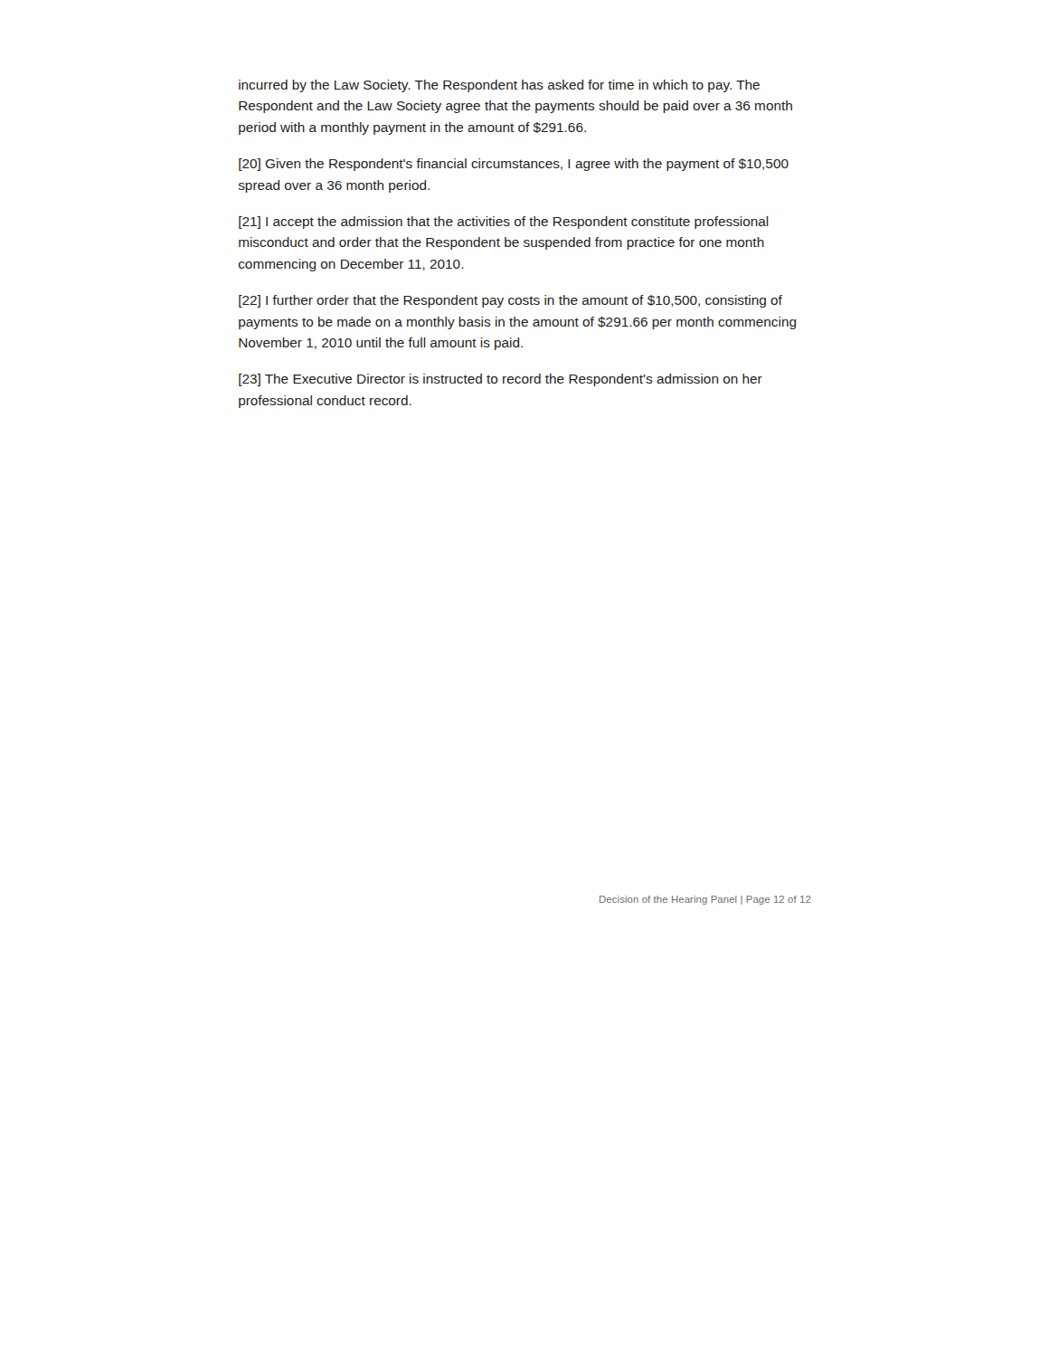incurred by the Law Society. The Respondent has asked for time in which to pay. The Respondent and the Law Society agree that the payments should be paid over a 36 month period with a monthly payment in the amount of $291.66.
[20] Given the Respondent's financial circumstances, I agree with the payment of $10,500 spread over a 36 month period.
[21] I accept the admission that the activities of the Respondent constitute professional misconduct and order that the Respondent be suspended from practice for one month commencing on December 11, 2010.
[22] I further order that the Respondent pay costs in the amount of $10,500, consisting of payments to be made on a monthly basis in the amount of $291.66 per month commencing November 1, 2010 until the full amount is paid.
[23] The Executive Director is instructed to record the Respondent's admission on her professional conduct record.
Decision of the Hearing Panel | Page 12 of 12